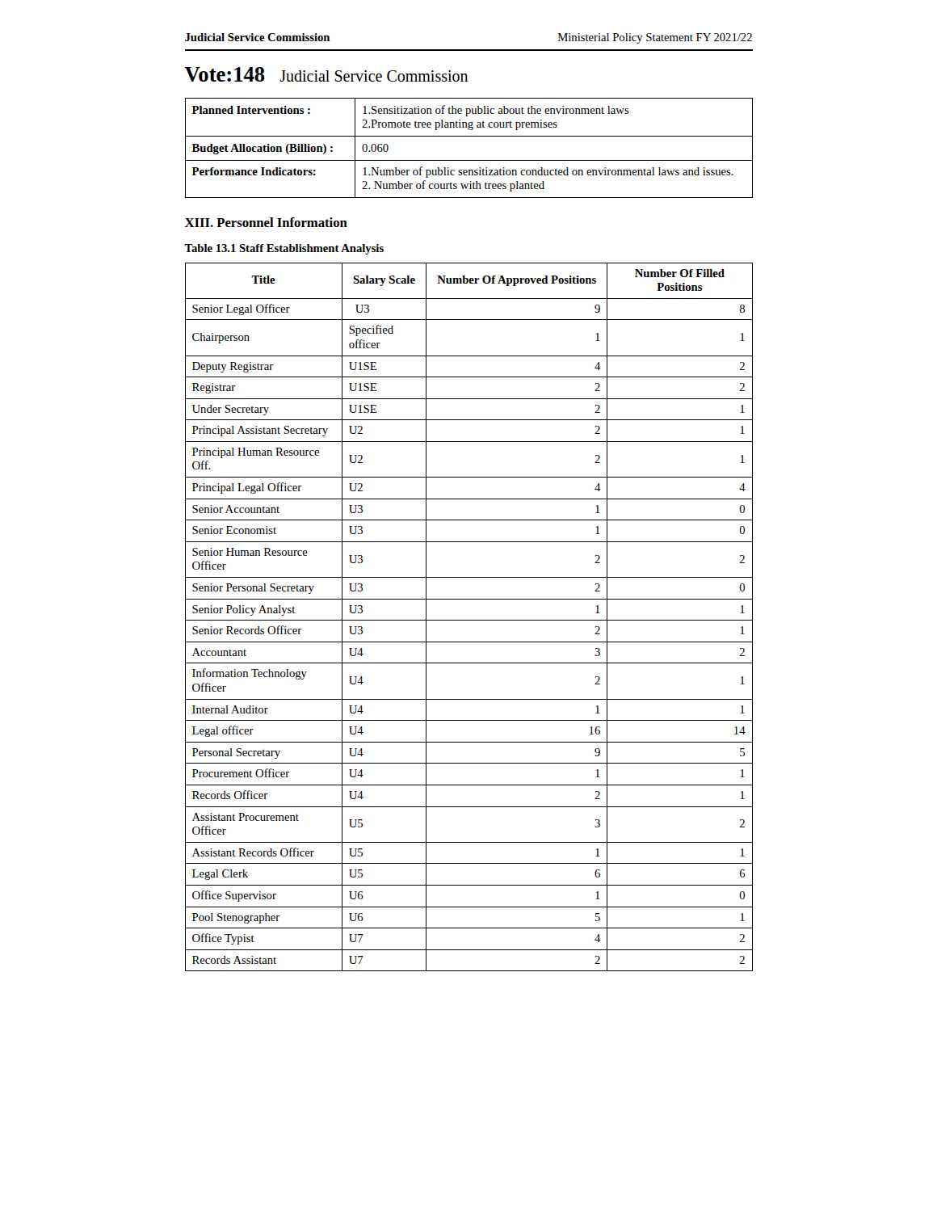Judicial Service Commission
Ministerial Policy Statement FY 2021/22
Vote:148 Judicial Service Commission
| Planned Interventions : | 1.Sensitization of the public about the environment laws 2.Promote tree planting at court premises |
| Budget Allocation (Billion) : | 0.060 |
| Performance Indicators: | 1.Number of public sensitization conducted on environmental laws and issues. 2. Number of courts with trees planted |
XIII. Personnel Information
Table 13.1 Staff Establishment Analysis
| Title | Salary Scale | Number Of Approved Positions | Number Of Filled Positions |
| --- | --- | --- | --- |
| Senior Legal Officer | U3 | 9 | 8 |
| Chairperson | Specified officer | 1 | 1 |
| Deputy Registrar | U1SE | 4 | 2 |
| Registrar | U1SE | 2 | 2 |
| Under Secretary | U1SE | 2 | 1 |
| Principal Assistant Secretary | U2 | 2 | 1 |
| Principal Human Resource Off. | U2 | 2 | 1 |
| Principal Legal Officer | U2 | 4 | 4 |
| Senior Accountant | U3 | 1 | 0 |
| Senior Economist | U3 | 1 | 0 |
| Senior Human Resource Officer | U3 | 2 | 2 |
| Senior Personal Secretary | U3 | 2 | 0 |
| Senior Policy Analyst | U3 | 1 | 1 |
| Senior Records Officer | U3 | 2 | 1 |
| Accountant | U4 | 3 | 2 |
| Information Technology Officer | U4 | 2 | 1 |
| Internal Auditor | U4 | 1 | 1 |
| Legal officer | U4 | 16 | 14 |
| Personal Secretary | U4 | 9 | 5 |
| Procurement Officer | U4 | 1 | 1 |
| Records Officer | U4 | 2 | 1 |
| Assistant Procurement Officer | U5 | 3 | 2 |
| Assistant Records Officer | U5 | 1 | 1 |
| Legal Clerk | U5 | 6 | 6 |
| Office Supervisor | U6 | 1 | 0 |
| Pool Stenographer | U6 | 5 | 1 |
| Office Typist | U7 | 4 | 2 |
| Records Assistant | U7 | 2 | 2 |